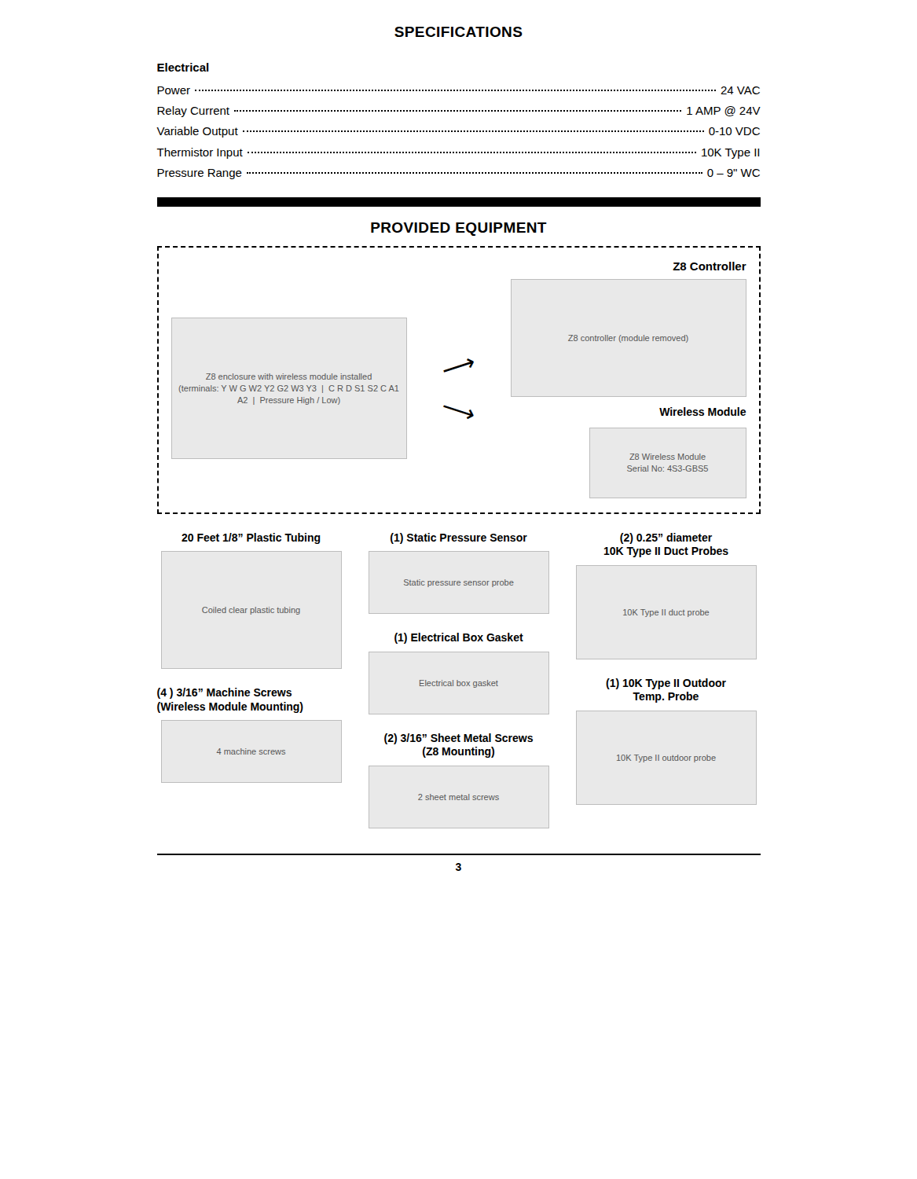SPECIFICATIONS
Electrical
Power 24 VAC
Relay Current 1 AMP @ 24V
Variable Output 0-10 VDC
Thermistor Input 10K Type II
Pressure Range 0 – 9" WC
PROVIDED EQUIPMENT
Z8 Controller
Z8 enclosure with wireless module installed
(terminals: Y W G W2 Y2 G2 W3 Y3 | C R D S1 S2 C A1 A2 | Pressure High / Low)
⟶ ⟶
Z8 controller (module removed)
Wireless Module
Z8 Wireless Module
Serial No: 4S3-GBS5
20 Feet 1/8” Plastic Tubing
Coiled clear plastic tubing
(4 ) 3/16” Machine Screws
(Wireless Module Mounting)
4 machine screws
(1) Static Pressure Sensor
Static pressure sensor probe
(1) Electrical Box Gasket
Electrical box gasket
(2) 3/16” Sheet Metal Screws
(Z8 Mounting)
2 sheet metal screws
(2) 0.25” diameter
10K Type II Duct Probes
10K Type II duct probe
(1) 10K Type II Outdoor
Temp. Probe
10K Type II outdoor probe
3